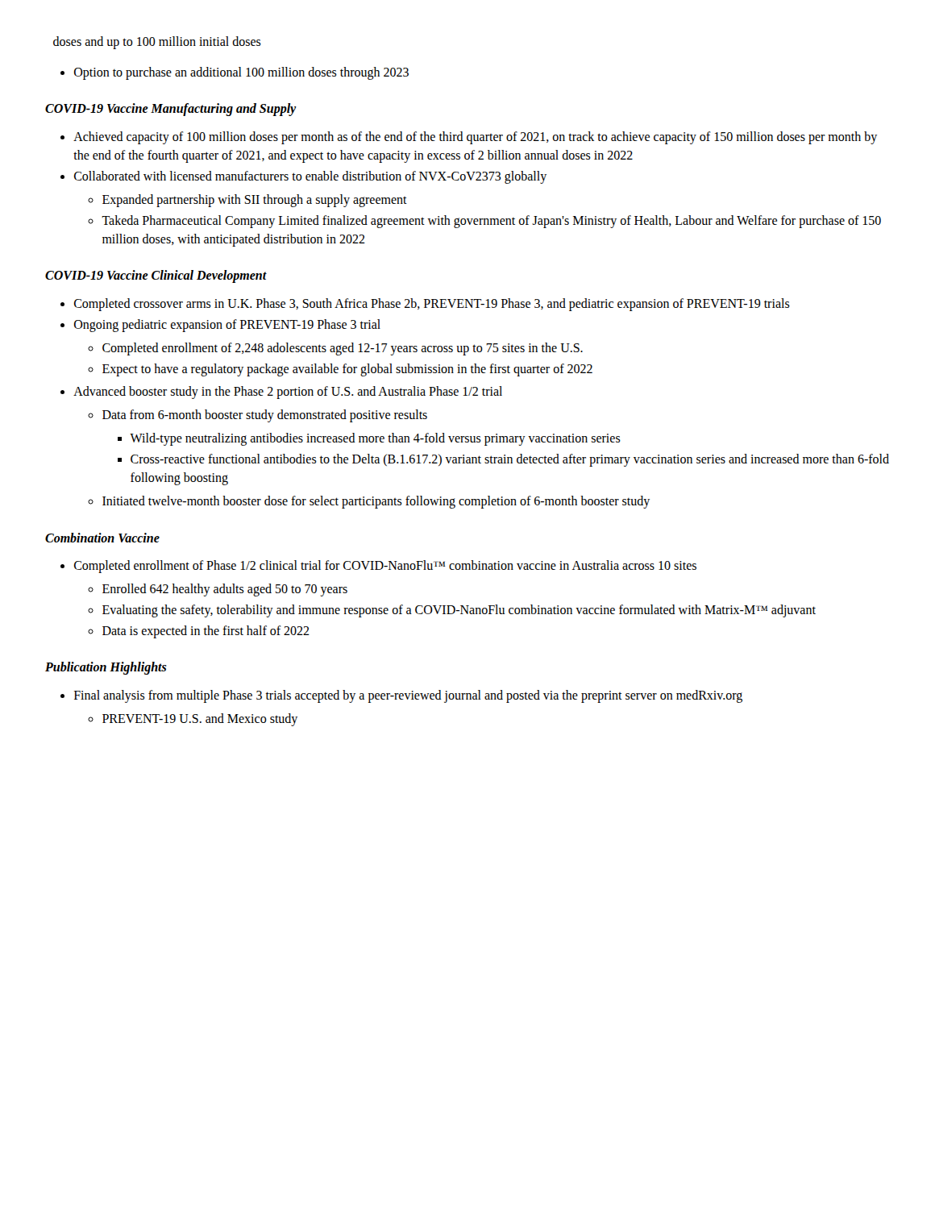doses and up to 100 million initial doses
Option to purchase an additional 100 million doses through 2023
COVID-19 Vaccine Manufacturing and Supply
Achieved capacity of 100 million doses per month as of the end of the third quarter of 2021, on track to achieve capacity of 150 million doses per month by the end of the fourth quarter of 2021, and expect to have capacity in excess of 2 billion annual doses in 2022
Collaborated with licensed manufacturers to enable distribution of NVX-CoV2373 globally
Expanded partnership with SII through a supply agreement
Takeda Pharmaceutical Company Limited finalized agreement with government of Japan's Ministry of Health, Labour and Welfare for purchase of 150 million doses, with anticipated distribution in 2022
COVID-19 Vaccine Clinical Development
Completed crossover arms in U.K. Phase 3, South Africa Phase 2b, PREVENT-19 Phase 3, and pediatric expansion of PREVENT-19 trials
Ongoing pediatric expansion of PREVENT-19 Phase 3 trial
Completed enrollment of 2,248 adolescents aged 12-17 years across up to 75 sites in the U.S.
Expect to have a regulatory package available for global submission in the first quarter of 2022
Advanced booster study in the Phase 2 portion of U.S. and Australia Phase 1/2 trial
Data from 6-month booster study demonstrated positive results
Wild-type neutralizing antibodies increased more than 4-fold versus primary vaccination series
Cross-reactive functional antibodies to the Delta (B.1.617.2) variant strain detected after primary vaccination series and increased more than 6-fold following boosting
Initiated twelve-month booster dose for select participants following completion of 6-month booster study
Combination Vaccine
Completed enrollment of Phase 1/2 clinical trial for COVID-NanoFlu™ combination vaccine in Australia across 10 sites
Enrolled 642 healthy adults aged 50 to 70 years
Evaluating the safety, tolerability and immune response of a COVID-NanoFlu combination vaccine formulated with Matrix-M™ adjuvant
Data is expected in the first half of 2022
Publication Highlights
Final analysis from multiple Phase 3 trials accepted by a peer-reviewed journal and posted via the preprint server on medRxiv.org
PREVENT-19 U.S. and Mexico study